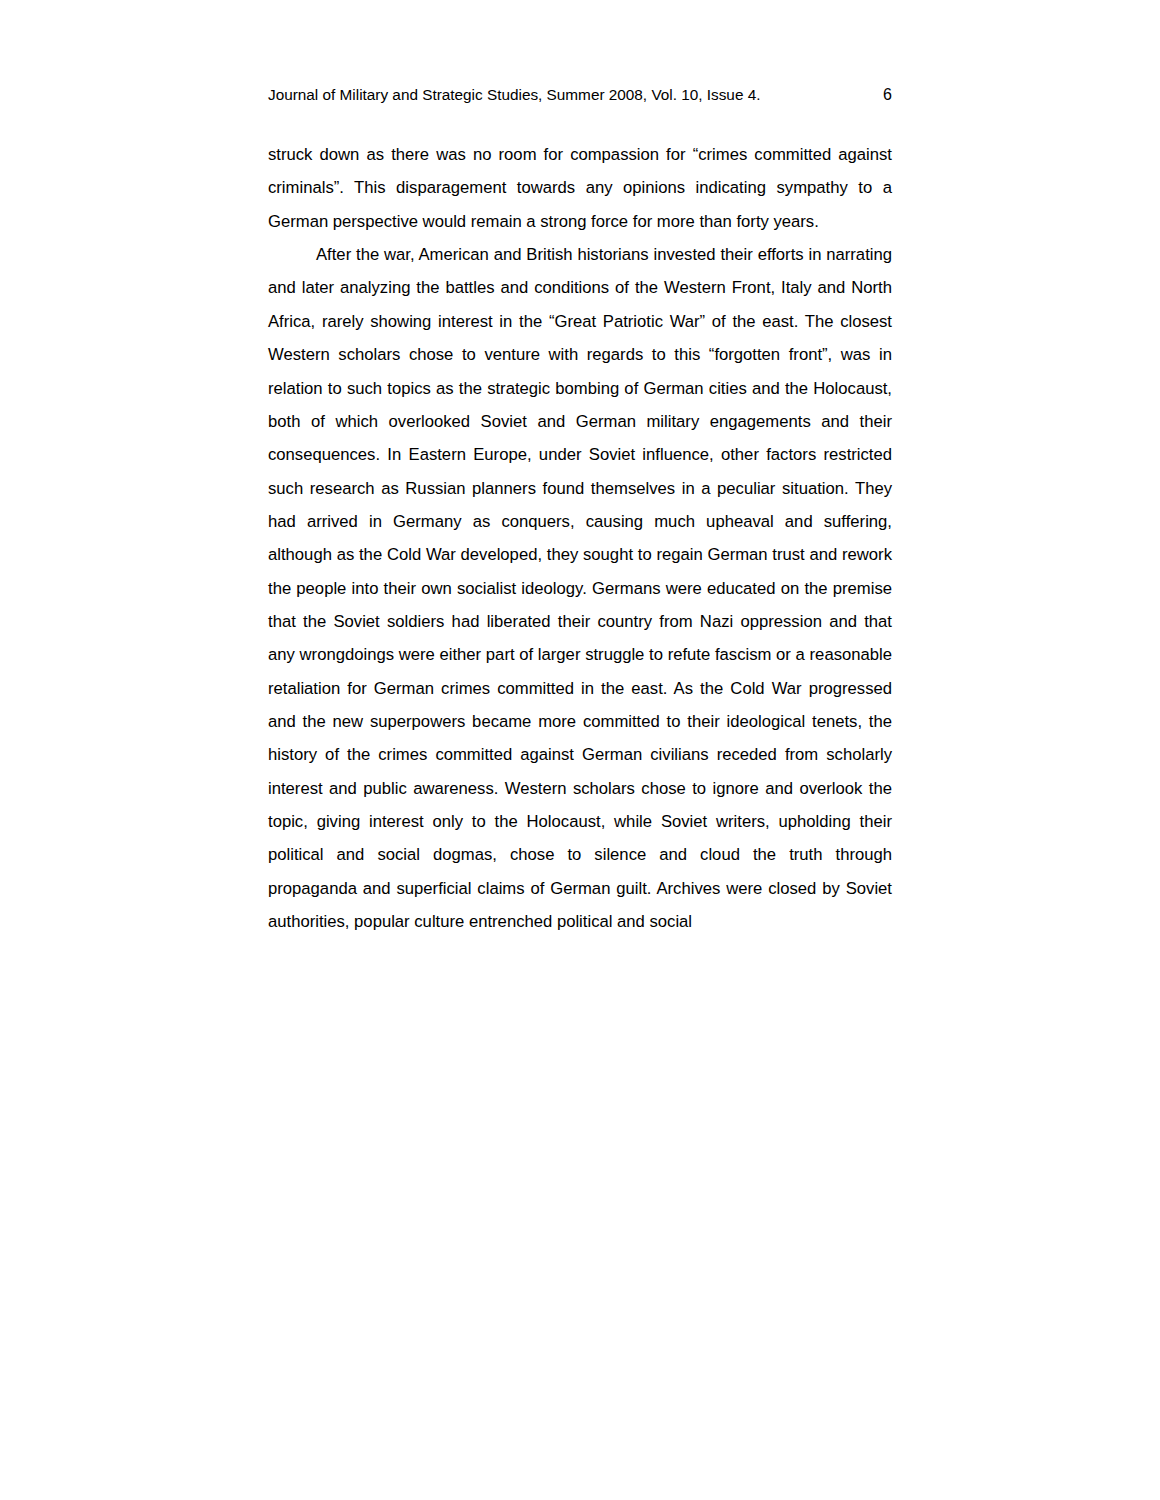Journal of Military and Strategic Studies, Summer 2008, Vol. 10, Issue 4.
6
struck down as there was no room for compassion for “crimes committed against criminals”. This disparagement towards any opinions indicating sympathy to a German perspective would remain a strong force for more than forty years.
After the war, American and British historians invested their efforts in narrating and later analyzing the battles and conditions of the Western Front, Italy and North Africa, rarely showing interest in the “Great Patriotic War” of the east. The closest Western scholars chose to venture with regards to this “forgotten front”, was in relation to such topics as the strategic bombing of German cities and the Holocaust, both of which overlooked Soviet and German military engagements and their consequences. In Eastern Europe, under Soviet influence, other factors restricted such research as Russian planners found themselves in a peculiar situation. They had arrived in Germany as conquers, causing much upheaval and suffering, although as the Cold War developed, they sought to regain German trust and rework the people into their own socialist ideology. Germans were educated on the premise that the Soviet soldiers had liberated their country from Nazi oppression and that any wrongdoings were either part of larger struggle to refute fascism or a reasonable retaliation for German crimes committed in the east. As the Cold War progressed and the new superpowers became more committed to their ideological tenets, the history of the crimes committed against German civilians receded from scholarly interest and public awareness. Western scholars chose to ignore and overlook the topic, giving interest only to the Holocaust, while Soviet writers, upholding their political and social dogmas, chose to silence and cloud the truth through propaganda and superficial claims of German guilt. Archives were closed by Soviet authorities, popular culture entrenched political and social